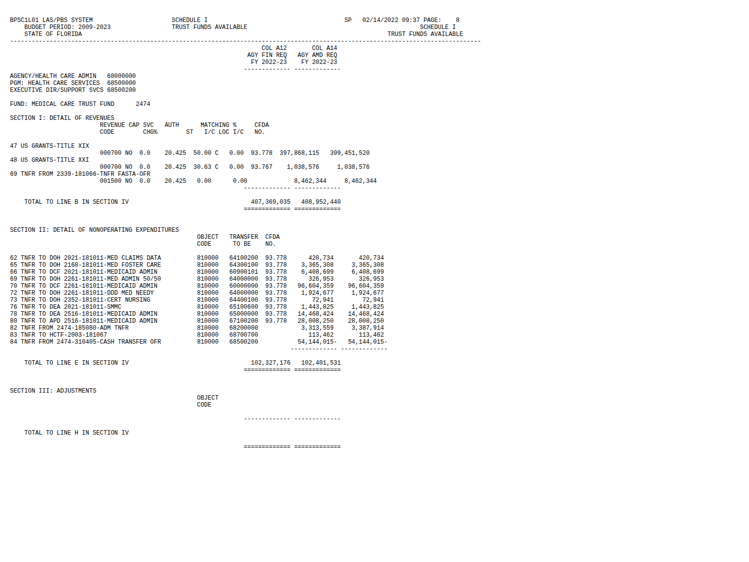BPSC1L01 LAS/PBS SYSTEM SCHEDULE I SP 02/14/2022 09:37 PAGE: 8 BUDGET PERIOD: 2009-2023 TRUST FUNDS AVAILABLE SCHEDULE I STATE OF FLORIDA TRUST FUNDS AVAILABLE ----------------------------------------------------------------------------------------------------------------------------------- COL A12 COL A14 AGY FIN REQ AGY AMD REQ FY 2022-23 FY 2022-23 ------------- ------------- AGENCY/HEALTH CARE ADMIN 68000000 PGM: HEALTH CARE SERVICES 68500000 EXECUTIVE DIR/SUPPORT SVCS 68500200 FUND: MEDICAL CARE TRUST FUND 2474 SECTION I: DETAIL OF REVENUES REVENUE CAP SVC AUTH MATCHING % CFDA CODE CHG% ST I/C LOC I/C NO. 47 US GRANTS-TITLE XIX 000700 NO 0.0 20.425 50.00 C 0.00 93.778 397,868,115 399,451,520 48 US GRANTS-TITLE XXI 000700 NO 0.0 20.425 30.63 C 0.00 93.767 1,038,576 1,038,576 69 TNFR FROM 2339-181066-TNFR FASTA-OFR 001500 NO 0.0 20.425 0.00 0.00 8,462,344 8,462,344 ------------- ------------- TOTAL TO LINE B IN SECTION IV 407,369,035 408,952,440 ============= ============= SECTION II: DETAIL OF NONOPERATING EXPENDITURES OBJECT TRANSFER CFDA CODE TO BE NO. 62 TNFR TO DOH 2021-181011-MED CLAIMS DATA 810000 64100200 93.778 420,734 420,734 65 TNFR TO DOH 2168-181011-MED FOSTER CARE 810000 64300100 93.778 3,365,308 3,365,308 66 TNFR TO DCF 2021-181011-MEDICAID ADMIN 810000 60900101 93.778 6,408,699 6,408,699 69 TNFR TO DOH 2261-181011-MED ADMIN 50/50 810000 64000000 93.778 326,953 326,953 70 TNFR TO DCF 2261-181011-MEDICAID ADMIN 810000 60000000 93.778 96,604,359 96,604,359 72 TNFR TO DOH 2261-181011-DDD MED NEEDY 810000 64000000 93.778 1,924,677 1,924,677 73 TNFR TO DOH 2352-181011-CERT NURSING 810000 64400100 93.778 72,941 72,941 76 TNFR TO DEA 2021-181011-SMMC 810000 65100600 93.778 1,443,825 1,443,825 78 TNFR TO DEA 2516-181011-MEDICAID ADMIN 810000 65000000 93.778 14,468,424 14,468,424 80 TNFR TO APD 2516-181011-MEDICAID ADMIN 810000 67100200 93.778 28,008,250 28,008,250 82 TNFR FROM 2474-185080-ADM TNFR 810000 68200000 3,313,559 3,387,914 83 TNFR TO HCTF-2003-181067 810000 68700700 113,462 113,462 84 TNFR FROM 2474-310405-CASH TRANSFER OFR 810000 68500200 54,144,015- 54,144,015- ------------- ------------- TOTAL TO LINE E IN SECTION IV 102,327,176 102,401,531 ============= ============= SECTION III: ADJUSTMENTS OBJECT CODE ------------- ------------- TOTAL TO LINE H IN SECTION IV ============= =============